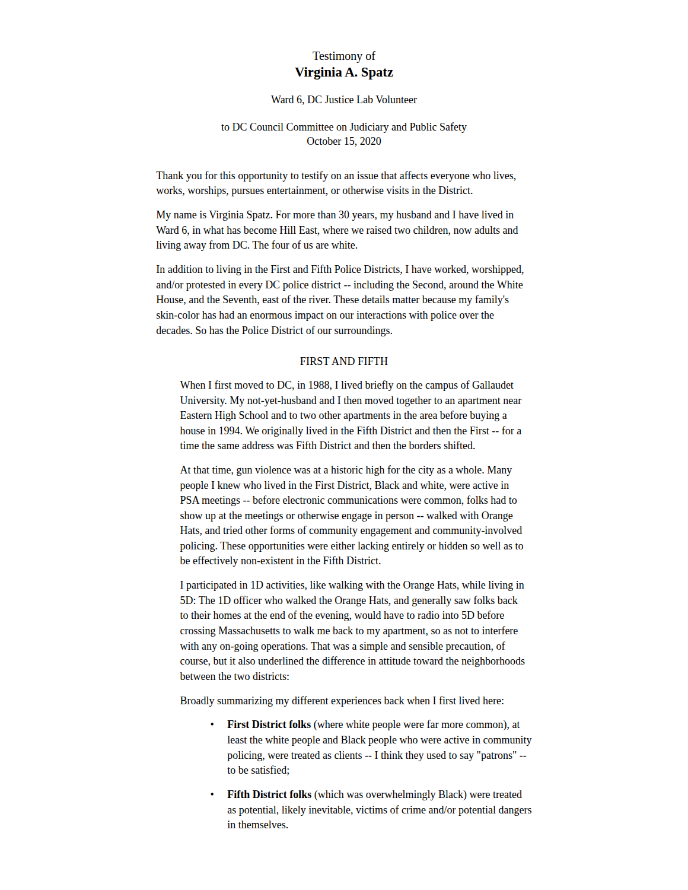Testimony of
Virginia A. Spatz
Ward 6, DC Justice Lab Volunteer
to DC Council Committee on Judiciary and Public Safety
October 15, 2020
Thank you for this opportunity to testify on an issue that affects everyone who lives, works, worships, pursues entertainment, or otherwise visits in the District.
My name is Virginia Spatz. For more than 30 years, my husband and I have lived in Ward 6, in what has become Hill East, where we raised two children, now adults and living away from DC. The four of us are white.
In addition to living in the First and Fifth Police Districts, I have worked, worshipped, and/or protested in every DC police district -- including the Second, around the White House, and the Seventh, east of the river. These details matter because my family's skin-color has had an enormous impact on our interactions with police over the decades. So has the Police District of our surroundings.
FIRST AND FIFTH
When I first moved to DC, in 1988, I lived briefly on the campus of Gallaudet University. My not-yet-husband and I then moved together to an apartment near Eastern High School and to two other apartments in the area before buying a house in 1994. We originally lived in the Fifth District and then the First -- for a time the same address was Fifth District and then the borders shifted.
At that time, gun violence was at a historic high for the city as a whole. Many people I knew who lived in the First District, Black and white, were active in PSA meetings -- before electronic communications were common, folks had to show up at the meetings or otherwise engage in person -- walked with Orange Hats, and tried other forms of community engagement and community-involved policing. These opportunities were either lacking entirely or hidden so well as to be effectively non-existent in the Fifth District.
I participated in 1D activities, like walking with the Orange Hats, while living in 5D: The 1D officer who walked the Orange Hats, and generally saw folks back to their homes at the end of the evening, would have to radio into 5D before crossing Massachusetts to walk me back to my apartment, so as not to interfere with any on-going operations. That was a simple and sensible precaution, of course, but it also underlined the difference in attitude toward the neighborhoods between the two districts:
Broadly summarizing my different experiences back when I first lived here:
First District folks (where white people were far more common), at least the white people and Black people who were active in community policing, were treated as clients -- I think they used to say "patrons" -- to be satisfied;
Fifth District folks (which was overwhelmingly Black) were treated as potential, likely inevitable, victims of crime and/or potential dangers in themselves.